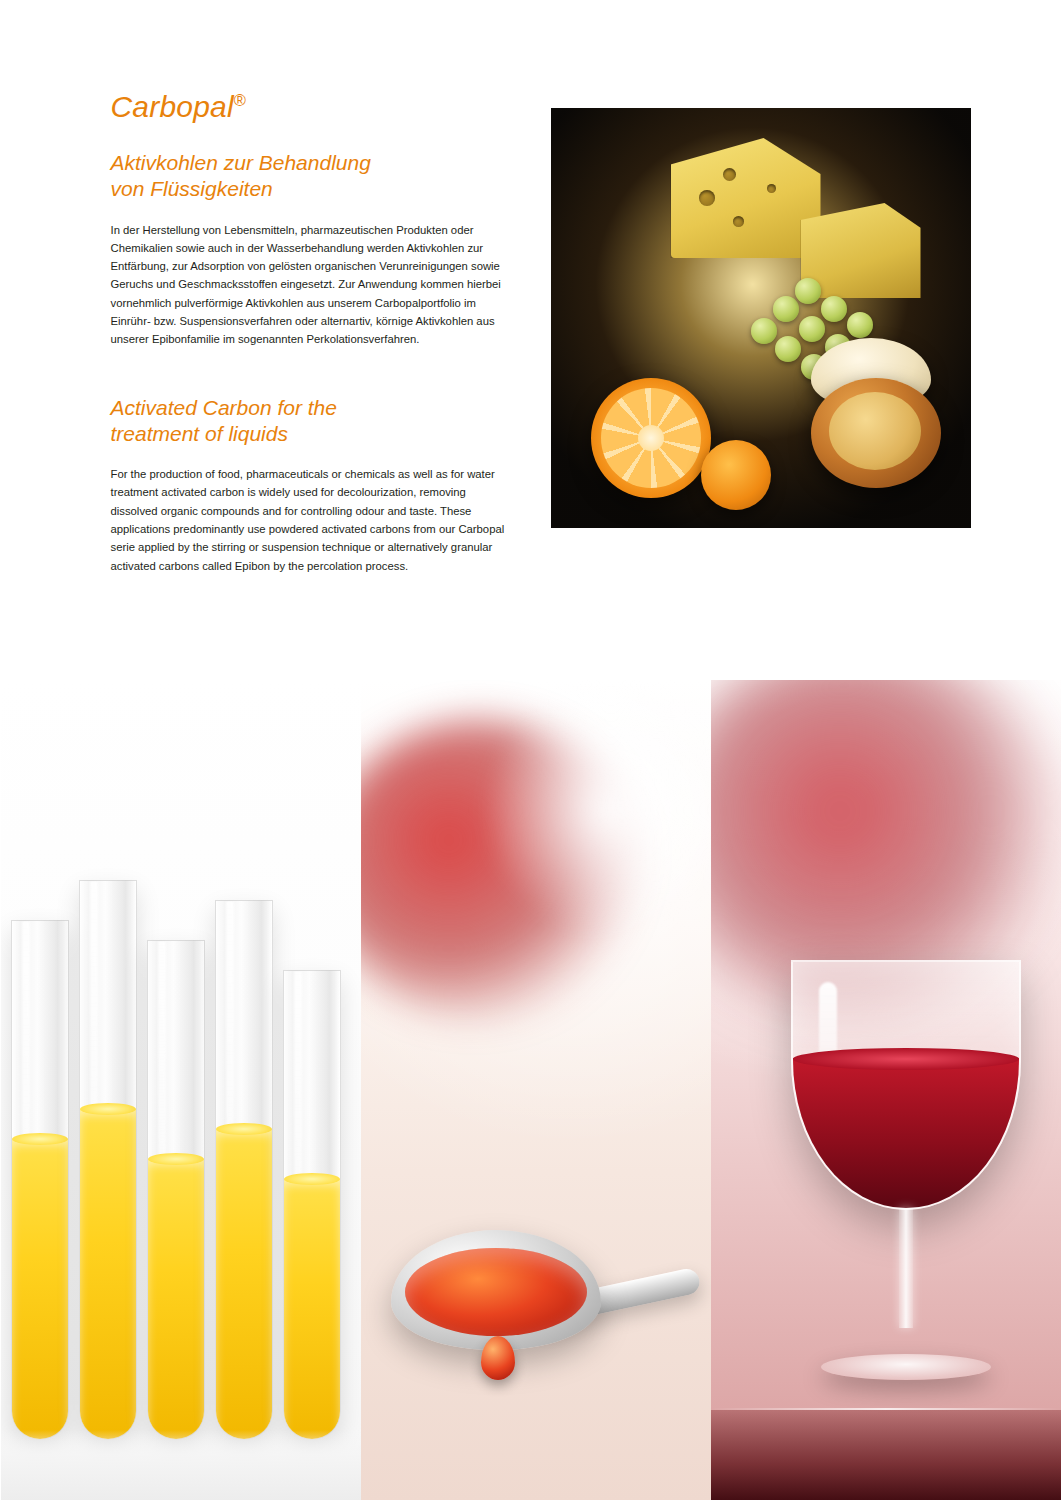Carbopal®
Aktivkohlen zur Behandlung
von Flüssigkeiten
In der Herstellung von Lebensmitteln, pharmazeutischen Produkten oder Chemikalien sowie auch in der Wasserbehandlung werden Aktivkohlen zur Entfärbung, zur Adsorption von gelösten organischen Verunreinigungen sowie Geruchs und Geschmacksstoffen eingesetzt. Zur Anwendung kommen hierbei vornehmlich pulverförmige Aktivkohlen aus unserem Carbopalportfolio im Einrühr- bzw. Suspensionsverfahren oder alternartiv, körnige Aktivkohlen aus unserer Epibonfamilie im sogenannten Perkolationsverfahren.
Activated Carbon for the
treatment of liquids
For the production of food, pharmaceuticals or chemicals as well as for water treatment activated carbon is widely used for decolourization, removing dissolved organic compounds and for controlling odour and taste. These applications predominantly use powdered activated carbons from our Carbopal serie applied by the stirring or suspension technique or alternatively granular activated carbons called Epibon by the percolation process.